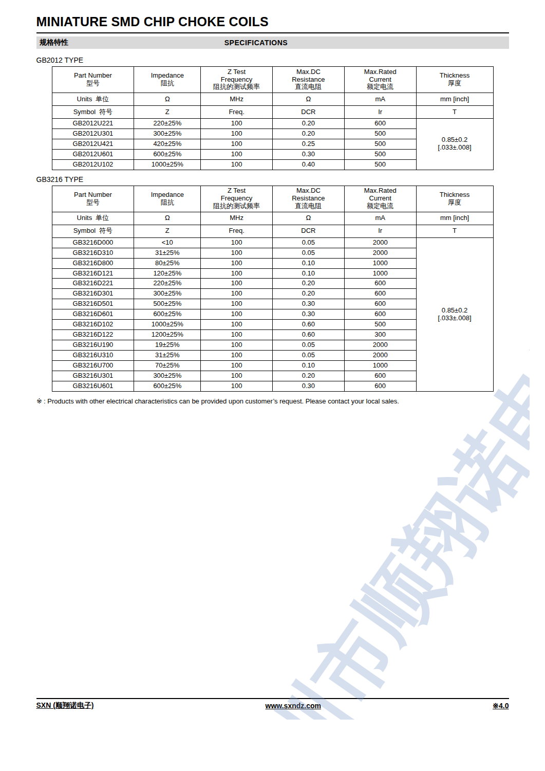深圳市顺翔诺电子有限公司
MINIATURE SMD CHIP CHOKE COILS
规格特性
SPECIFICATIONS
GB2012 TYPE
| Part Number 型号 | Impedance 阻抗 | Z Test Frequency 阻抗的测试频率 | Max.DC Resistance 直流电阻 | Max.Rated Current 额定电流 | Thickness 厚度 |
| --- | --- | --- | --- | --- | --- |
| Units 单位 | Ω | MHz | Ω | mA | mm [inch] |
| Symbol 符号 | Z | Freq. | DCR | Ir | T |
| GB2012U221 | 220±25% | 100 | 0.20 | 600 | 0.85±0.2 [.033±.008] |
| GB2012U301 | 300±25% | 100 | 0.20 | 500 |
| GB2012U421 | 420±25% | 100 | 0.25 | 500 |
| GB2012U601 | 600±25% | 100 | 0.30 | 500 |
| GB2012U102 | 1000±25% | 100 | 0.40 | 500 |
GB3216 TYPE
| Part Number 型号 | Impedance 阻抗 | Z Test Frequency 阻抗的测试频率 | Max.DC Resistance 直流电阻 | Max.Rated Current 额定电流 | Thickness 厚度 |
| --- | --- | --- | --- | --- | --- |
| Units 单位 | Ω | MHz | Ω | mA | mm [inch] |
| Symbol 符号 | Z | Freq. | DCR | Ir | T |
| GB3216D000 | <10 | 100 | 0.05 | 2000 | 0.85±0.2 [.033±.008] |
| GB3216D310 | 31±25% | 100 | 0.05 | 2000 |
| GB3216D800 | 80±25% | 100 | 0.10 | 1000 |
| GB3216D121 | 120±25% | 100 | 0.10 | 1000 |
| GB3216D221 | 220±25% | 100 | 0.20 | 600 |
| GB3216D301 | 300±25% | 100 | 0.20 | 600 |
| GB3216D501 | 500±25% | 100 | 0.30 | 600 |
| GB3216D601 | 600±25% | 100 | 0.30 | 600 |
| GB3216D102 | 1000±25% | 100 | 0.60 | 500 |
| GB3216D122 | 1200±25% | 100 | 0.60 | 300 |
| GB3216U190 | 19±25% | 100 | 0.05 | 2000 |
| GB3216U310 | 31±25% | 100 | 0.05 | 2000 |
| GB3216U700 | 70±25% | 100 | 0.10 | 1000 |
| GB3216U301 | 300±25% | 100 | 0.20 | 600 |
| GB3216U601 | 600±25% | 100 | 0.30 | 600 |
※ : Products with other electrical characteristics can be provided upon customer’s request. Please contact your local sales.
SXN (顺翔诺电子)
www.sxndz.com
※4.0